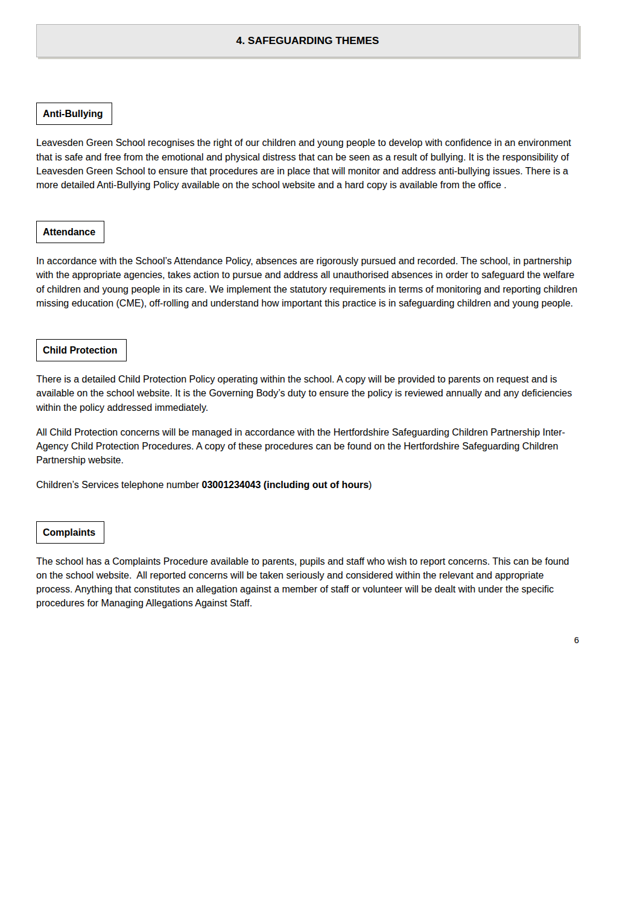4. SAFEGUARDING THEMES
Anti-Bullying
Leavesden Green School recognises the right of our children and young people to develop with confidence in an environment that is safe and free from the emotional and physical distress that can be seen as a result of bullying. It is the responsibility of Leavesden Green School to ensure that procedures are in place that will monitor and address anti-bullying issues. There is a more detailed Anti-Bullying Policy available on the school website and a hard copy is available from the office .
Attendance
In accordance with the School’s Attendance Policy, absences are rigorously pursued and recorded. The school, in partnership with the appropriate agencies, takes action to pursue and address all unauthorised absences in order to safeguard the welfare of children and young people in its care. We implement the statutory requirements in terms of monitoring and reporting children missing education (CME), off-rolling and understand how important this practice is in safeguarding children and young people.
Child Protection
There is a detailed Child Protection Policy operating within the school. A copy will be provided to parents on request and is available on the school website. It is the Governing Body’s duty to ensure the policy is reviewed annually and any deficiencies within the policy addressed immediately.
All Child Protection concerns will be managed in accordance with the Hertfordshire Safeguarding Children Partnership Inter-Agency Child Protection Procedures. A copy of these procedures can be found on the Hertfordshire Safeguarding Children Partnership website.
Children’s Services telephone number 03001234043 (including out of hours)
Complaints
The school has a Complaints Procedure available to parents, pupils and staff who wish to report concerns. This can be found on the school website. All reported concerns will be taken seriously and considered within the relevant and appropriate process. Anything that constitutes an allegation against a member of staff or volunteer will be dealt with under the specific procedures for Managing Allegations Against Staff.
6